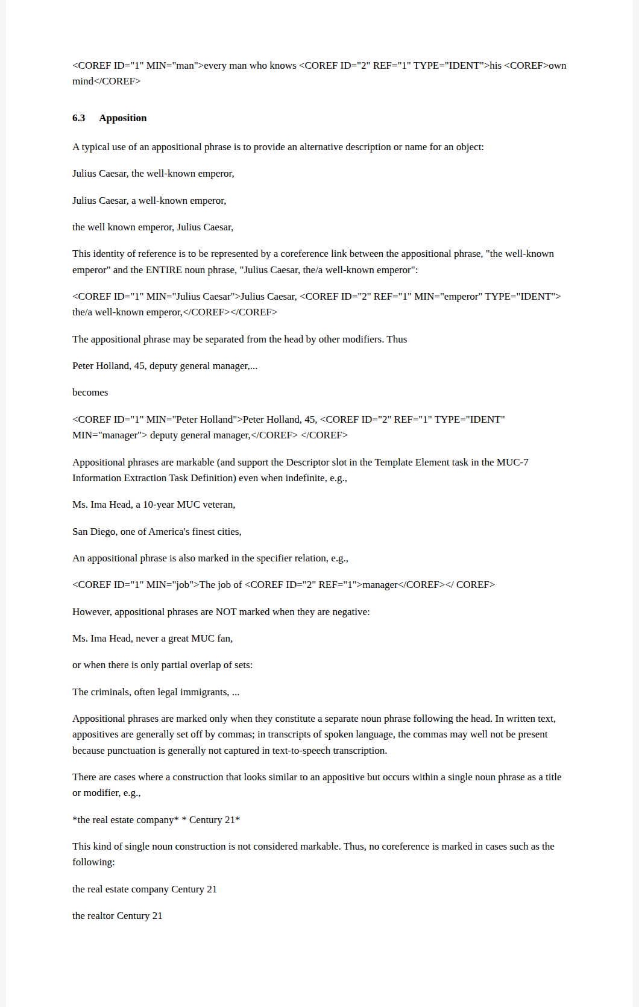<COREF ID="1" MIN="man">every man who knows <COREF ID="2" REF="1" TYPE="IDENT">his <COREF>own mind</COREF>
6.3 Apposition
A typical use of an appositional phrase is to provide an alternative description or name for an object:
Julius Caesar, the well-known emperor,
Julius Caesar, a well-known emperor,
the well known emperor, Julius Caesar,
This identity of reference is to be represented by a coreference link between the appositional phrase, "the well-known emperor" and the ENTIRE noun phrase, "Julius Caesar, the/a well-known emperor":
<COREF ID="1" MIN="Julius Caesar">Julius Caesar, <COREF ID="2" REF="1" MIN="emperor" TYPE="IDENT"> the/a well-known emperor,</COREF></COREF>
The appositional phrase may be separated from the head by other modifiers. Thus
Peter Holland, 45, deputy general manager,...
becomes
<COREF ID="1" MIN="Peter Holland">Peter Holland, 45, <COREF ID="2" REF="1" TYPE="IDENT" MIN="manager"> deputy general manager,</COREF> </COREF>
Appositional phrases are markable (and support the Descriptor slot in the Template Element task in the MUC-7 Information Extraction Task Definition) even when indefinite, e.g.,
Ms. Ima Head, a 10-year MUC veteran,
San Diego, one of America's finest cities,
An appositional phrase is also marked in the specifier relation, e.g.,
<COREF ID="1" MIN="job">The job of <COREF ID="2" REF="1">manager</COREF></ COREF>
However, appositional phrases are NOT marked when they are negative:
Ms. Ima Head, never a great MUC fan,
or when there is only partial overlap of sets:
The criminals, often legal immigrants, ...
Appositional phrases are marked only when they constitute a separate noun phrase following the head. In written text, appositives are generally set off by commas; in transcripts of spoken language, the commas may well not be present because punctuation is generally not captured in text-to-speech transcription.
There are cases where a construction that looks similar to an appositive but occurs within a single noun phrase as a title or modifier, e.g.,
*the real estate company* * Century 21*
This kind of single noun construction is not considered markable. Thus, no coreference is marked in cases such as the following:
the real estate company Century 21
the realtor Century 21